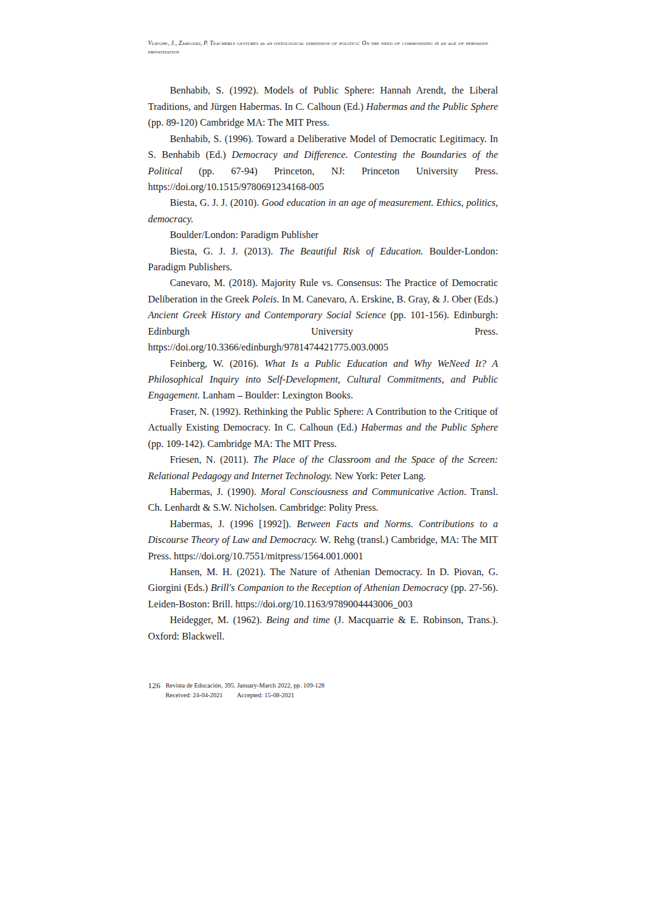Vlieghe, J., Zamojski, P. Teacherly gestures as an ontological dimension of politics: On the need of commonising in an age of pervasive privatization
Benhabib, S. (1992). Models of Public Sphere: Hannah Arendt, the Liberal Traditions, and Jürgen Habermas. In C. Calhoun (Ed.) Habermas and the Public Sphere (pp. 89-120) Cambridge MA: The MIT Press.
Benhabib, S. (1996). Toward a Deliberative Model of Democratic Legitimacy. In S. Benhabib (Ed.) Democracy and Difference. Contesting the Boundaries of the Political (pp. 67-94) Princeton, NJ: Princeton University Press. https://doi.org/10.1515/9780691234168-005
Biesta, G. J. J. (2010). Good education in an age of measurement. Ethics, politics, democracy.
Boulder/London: Paradigm Publisher
Biesta, G. J. J. (2013). The Beautiful Risk of Education. Boulder-London: Paradigm Publishers.
Canevaro, M. (2018). Majority Rule vs. Consensus: The Practice of Democratic Deliberation in the Greek Poleis. In M. Canevaro, A. Erskine, B. Gray, & J. Ober (Eds.) Ancient Greek History and Contemporary Social Science (pp. 101-156). Edinburgh: Edinburgh University Press. https://doi.org/10.3366/edinburgh/9781474421775.003.0005
Feinberg, W. (2016). What Is a Public Education and Why WeNeed It? A Philosophical Inquiry into Self-Development, Cultural Commitments, and Public Engagement. Lanham – Boulder: Lexington Books.
Fraser, N. (1992). Rethinking the Public Sphere: A Contribution to the Critique of Actually Existing Democracy. In C. Calhoun (Ed.) Habermas and the Public Sphere (pp. 109-142). Cambridge MA: The MIT Press.
Friesen, N. (2011). The Place of the Classroom and the Space of the Screen: Relational Pedagogy and Internet Technology. New York: Peter Lang.
Habermas, J. (1990). Moral Consciousness and Communicative Action. Transl. Ch. Lenhardt & S.W. Nicholsen. Cambridge: Polity Press.
Habermas, J. (1996 [1992]). Between Facts and Norms. Contributions to a Discourse Theory of Law and Democracy. W. Rehg (transl.) Cambridge, MA: The MIT Press. https://doi.org/10.7551/mitpress/1564.001.0001
Hansen, M. H. (2021). The Nature of Athenian Democracy. In D. Piovan, G. Giorgini (Eds.) Brill's Companion to the Reception of Athenian Democracy (pp. 27-56). Leiden-Boston: Brill. https://doi.org/10.1163/9789004443006_003
Heidegger, M. (1962). Being and time (J. Macquarrie & E. Robinson, Trans.). Oxford: Blackwell.
126 Revista de Educación, 395. January-March 2022, pp. 109-128 Received: 24-04-2021 Accepted: 15-08-2021